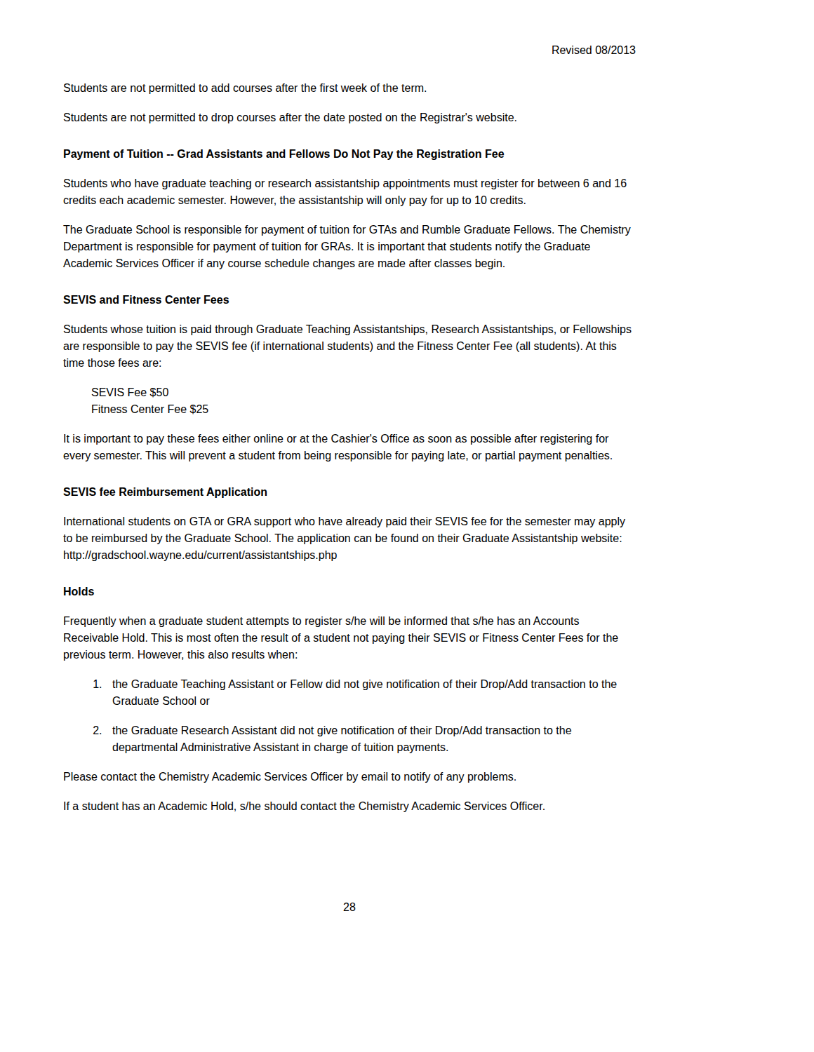Revised 08/2013
Students are not permitted to add courses after the first week of the term.
Students are not permitted to drop courses after the date posted on the Registrar's website.
Payment of Tuition -- Grad Assistants and Fellows Do Not Pay the Registration Fee
Students who have graduate teaching or research assistantship appointments must register for between 6 and 16 credits each academic semester. However, the assistantship will only pay for up to 10 credits.
The Graduate School is responsible for payment of tuition for GTAs and Rumble Graduate Fellows. The Chemistry Department is responsible for payment of tuition for GRAs. It is important that students notify the Graduate Academic Services Officer if any course schedule changes are made after classes begin.
SEVIS and Fitness Center Fees
Students whose tuition is paid through Graduate Teaching Assistantships, Research Assistantships, or Fellowships are responsible to pay the SEVIS fee (if international students) and the Fitness Center Fee (all students). At this time those fees are:
SEVIS Fee $50
Fitness Center Fee $25
It is important to pay these fees either online or at the Cashier's Office as soon as possible after registering for every semester. This will prevent a student from being responsible for paying late, or partial payment penalties.
SEVIS fee Reimbursement Application
International students on GTA or GRA support who have already paid their SEVIS fee for the semester may apply to be reimbursed by the Graduate School. The application can be found on their Graduate Assistantship website: http://gradschool.wayne.edu/current/assistantships.php
Holds
Frequently when a graduate student attempts to register s/he will be informed that s/he has an Accounts Receivable Hold. This is most often the result of a student not paying their SEVIS or Fitness Center Fees for the previous term. However, this also results when:
the Graduate Teaching Assistant or Fellow did not give notification of their Drop/Add transaction to the Graduate School or
the Graduate Research Assistant did not give notification of their Drop/Add transaction to the departmental Administrative Assistant in charge of tuition payments.
Please contact the Chemistry Academic Services Officer by email to notify of any problems.
If a student has an Academic Hold, s/he should contact the Chemistry Academic Services Officer.
28